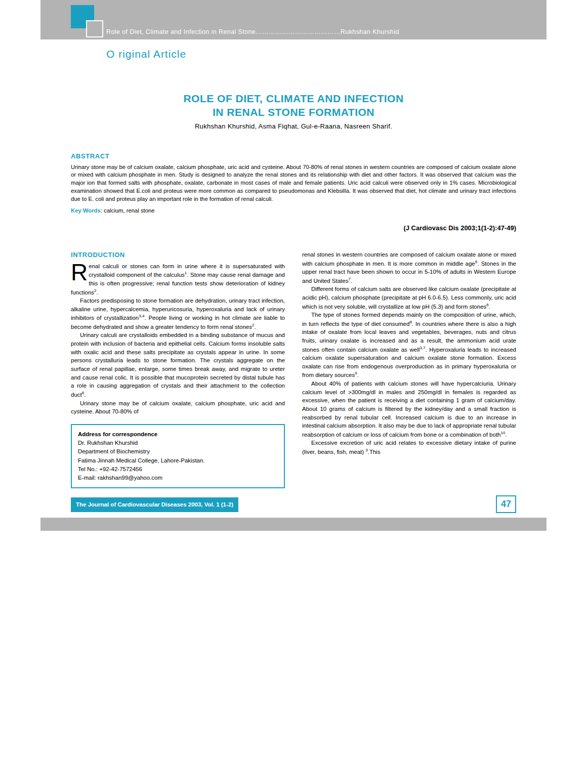Role of Diet, Climate and Infection in Renal Stone…………………………………Rukhshan Khurshid
O riginal Article
ROLE OF DIET, CLIMATE AND INFECTION
IN RENAL STONE FORMATION
Rukhshan Khurshid, Asma Fiqhat, Gul-e-Raana, Nasreen Sharif.
ABSTRACT
Urinary stone may be of calcium oxalate, calcium phosphate, uric acid and cysteine. About 70-80% of renal stones in western countries are composed of calcium oxalate alone or mixed with calcium phosphate in men. Study is designed to analyze the renal stones and its relationship with diet and other factors. It was observed that calcium was the major ion that formed salts with phosphate, oxalate, carbonate in most cases of male and female patients. Uric acid calculi were observed only in 1% cases. Microbiological examination showed that E.coli and proteus were more common as compared to pseudomonas and Klebsilla. It was observed that diet, hot climate and urinary tract infections due to E. coli and proteus play an important role in the formation of renal calculi.
Key Words: calcium, renal stone
(J Cardiovasc Dis 2003;1(1-2):47-49)
INTRODUCTION
Renal calculi or stones can form in urine where it is supersaturated with crystalloid component of the calculus1. Stone may cause renal damage and this is often progressive; renal function tests show deterioration of kidney functions2.
Factors predisposing to stone formation are dehydration, urinary tract infection, alkaline urine, hypercalcemia, hyperuricosuria, hyperoxaluria and lack of urinary inhibitors of crystallization3,4. People living or working in hot climate are liable to become dehydrated and show a greater tendency to form renal stones2.
Urinary calculi are crystalloids embedded in a binding substance of mucus and protein with inclusion of bacteria and epithelial cells. Calcium forms insoluble salts with oxalic acid and these salts precipitate as crystals appear in urine. In some persons crystalluria leads to stone formation. The crystals aggregate on the surface of renal papillae, enlarge, some times break away, and migrate to ureter and cause renal colic. It is possible that mucoprotein secreted by distal tubule has a role in causing aggregation of crystals and their attachment to the collection duct6.
Urinary stone may be of calcium oxalate, calcium phosphate, uric acid and cysteine. About 70-80% of
Address for correspondence
Dr. Rukhshan Khurshid
Department of Biochemistry
Fatima Jinnah Medical College, Lahore-Pakistan.
Tel No.: +92-42-7572456
E-mail: rakhshan99@yahoo.com
renal stones in western countries are composed of calcium oxalate alone or mixed with calcium phosphate in men. It is more common in middle age5. Stones in the upper renal tract have been shown to occur in 5-10% of adults in Western Europe and United States7.
Different forms of calcium salts are observed like calcium oxalate (precipitate at acidic pH), calcium phosphate (precipitate at pH 6.0-6.5). Less commonly, uric acid which is not very soluble, will crystallize at low pH (5.3) and form stones6.
The type of stones formed depends mainly on the composition of urine, which, in turn reflects the type of diet consumed8. In countries where there is also a high intake of oxalate from local leaves and vegetables, beverages, nuts and citrus fruits, urinary oxalate is increased and as a result, the ammonium acid urate stones often contain calcium oxalate as well3,7. Hyperoxaluria leads to increased calcium oxalate supersaturation and calcium oxalate stone formation. Excess oxalate can rise from endogenous overproduction as in primary hyperoxaluria or from dietary sources9.
About 40% of patients with calcium stones will have hypercalciuria. Urinary calcium level of >300mg/dl in males and 250mg/dl in females is regarded as excessive, when the patient is receiving a diet containing 1 gram of calcium/day. About 10 grams of calcium is filtered by the kidney/day and a small fraction is reabsorbed by renal tubular cell. Increased calcium is due to an increase in intestinal calcium absorption. It also may be due to lack of appropriate renal tubular reabsorption of calcium or loss of calcium from bone or a combination of both10.
Excessive excretion of uric acid relates to excessive dietary intake of purine (liver, beans, fish, meat) 3.This
The Journal of Cardiovascular Diseases 2003, Vol. 1 (1-2) 47